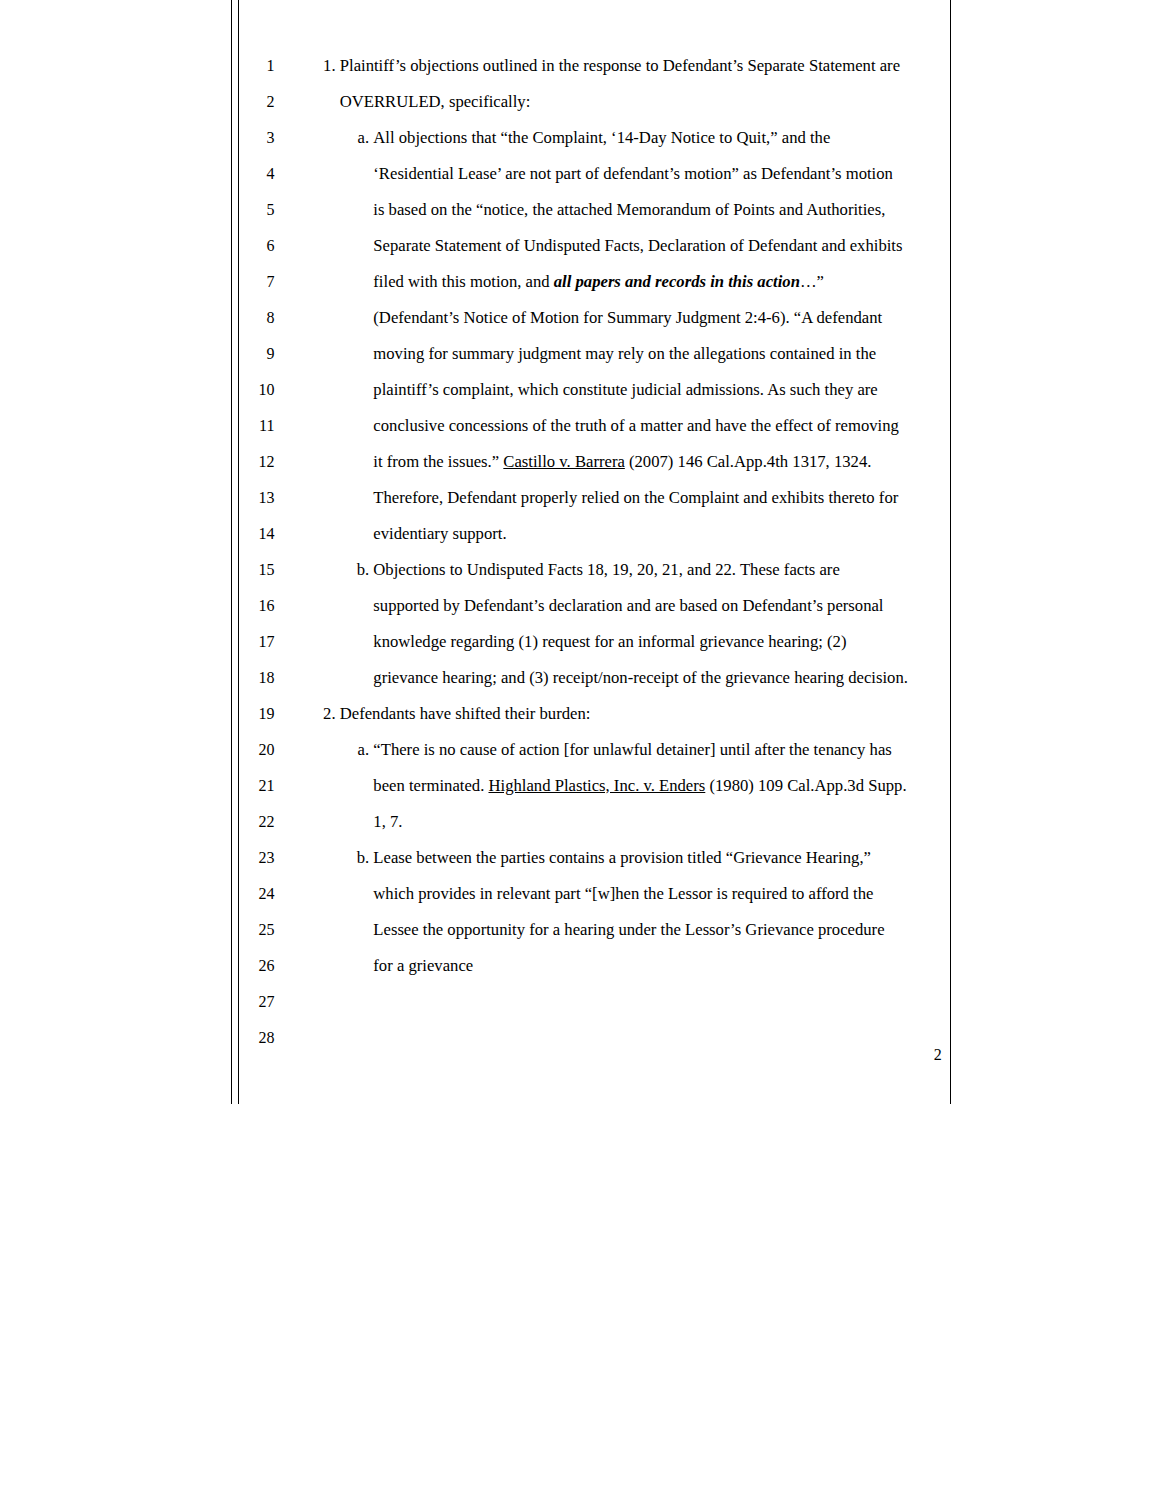1
2
3
4
5
6
7
8
9
10
11
12
13
14
15
16
17
18
19
20
21
22
23
24
25
26
27
28
Plaintiff’s objections outlined in the response to Defendant’s Separate Statement are OVERRULED, specifically:
All objections that “the Complaint, ‘14-Day Notice to Quit,” and the ‘Residential Lease’ are not part of defendant’s motion” as Defendant’s motion is based on the “notice, the attached Memorandum of Points and Authorities, Separate Statement of Undisputed Facts, Declaration of Defendant and exhibits filed with this motion, and all papers and records in this action…” (Defendant’s Notice of Motion for Summary Judgment 2:4-6). “A defendant moving for summary judgment may rely on the allegations contained in the plaintiff’s complaint, which constitute judicial admissions. As such they are conclusive concessions of the truth of a matter and have the effect of removing it from the issues.” Castillo v. Barrera (2007) 146 Cal.App.4th 1317, 1324. Therefore, Defendant properly relied on the Complaint and exhibits thereto for evidentiary support.
Objections to Undisputed Facts 18, 19, 20, 21, and 22. These facts are supported by Defendant’s declaration and are based on Defendant’s personal knowledge regarding (1) request for an informal grievance hearing; (2) grievance hearing; and (3) receipt/non-receipt of the grievance hearing decision.
Defendants have shifted their burden:
“There is no cause of action [for unlawful detainer] until after the tenancy has been terminated. Highland Plastics, Inc. v. Enders (1980) 109 Cal.App.3d Supp. 1, 7.
Lease between the parties contains a provision titled “Grievance Hearing,” which provides in relevant part “[w]hen the Lessor is required to afford the Lessee the opportunity for a hearing under the Lessor’s Grievance procedure for a grievance
2